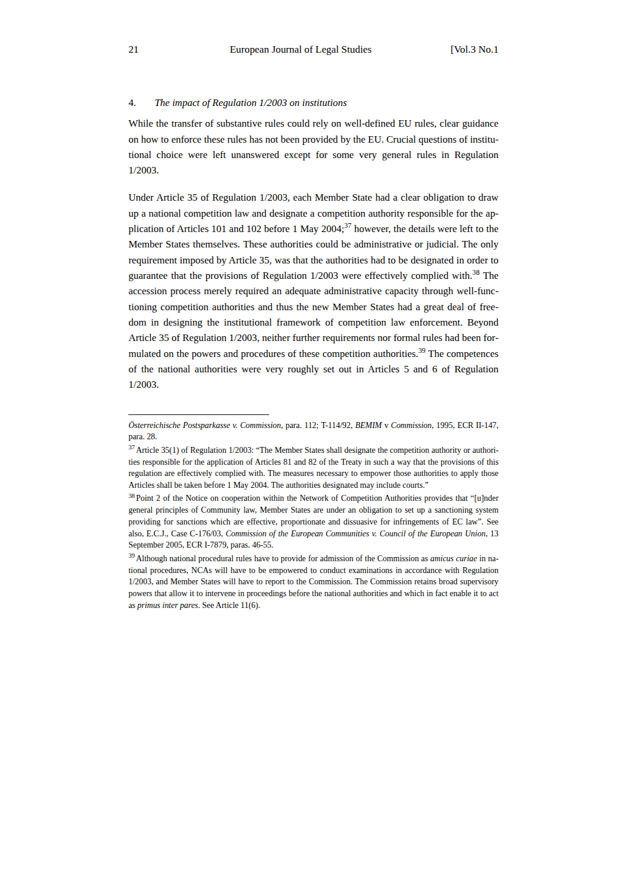21
European Journal of Legal Studies
[Vol.3 No.1
4. The impact of Regulation 1/2003 on institutions
While the transfer of substantive rules could rely on well-defined EU rules, clear guidance on how to enforce these rules has not been provided by the EU. Crucial questions of institutional choice were left unanswered except for some very general rules in Regulation 1/2003.
Under Article 35 of Regulation 1/2003, each Member State had a clear obligation to draw up a national competition law and designate a competition authority responsible for the application of Articles 101 and 102 before 1 May 2004;37 however, the details were left to the Member States themselves. These authorities could be administrative or judicial. The only requirement imposed by Article 35, was that the authorities had to be designated in order to guarantee that the provisions of Regulation 1/2003 were effectively complied with.38 The accession process merely required an adequate administrative capacity through well-functioning competition authorities and thus the new Member States had a great deal of freedom in designing the institutional framework of competition law enforcement. Beyond Article 35 of Regulation 1/2003, neither further requirements nor formal rules had been formulated on the powers and procedures of these competition authorities.39 The competences of the national authorities were very roughly set out in Articles 5 and 6 of Regulation 1/2003.
Österreichische Postsparkasse v. Commission, para. 112; T-114/92, BEMIM v Commission, 1995, ECR II-147, para. 28.
37 Article 35(1) of Regulation 1/2003: “The Member States shall designate the competition authority or authorities responsible for the application of Articles 81 and 82 of the Treaty in such a way that the provisions of this regulation are effectively complied with. The measures necessary to empower those authorities to apply those Articles shall be taken before 1 May 2004. The authorities designated may include courts.”
38 Point 2 of the Notice on cooperation within the Network of Competition Authorities provides that “[u]nder general principles of Community law, Member States are under an obligation to set up a sanctioning system providing for sanctions which are effective, proportionate and dissuasive for infringements of EC law”. See also, E.C.J., Case C-176/03, Commission of the European Communities v. Council of the European Union, 13 September 2005, ECR I-7879, paras. 46-55.
39 Although national procedural rules have to provide for admission of the Commission as amicus curiae in national procedures, NCAs will have to be empowered to conduct examinations in accordance with Regulation 1/2003, and Member States will have to report to the Commission. The Commission retains broad supervisory powers that allow it to intervene in proceedings before the national authorities and which in fact enable it to act as primus inter pares. See Article 11(6).